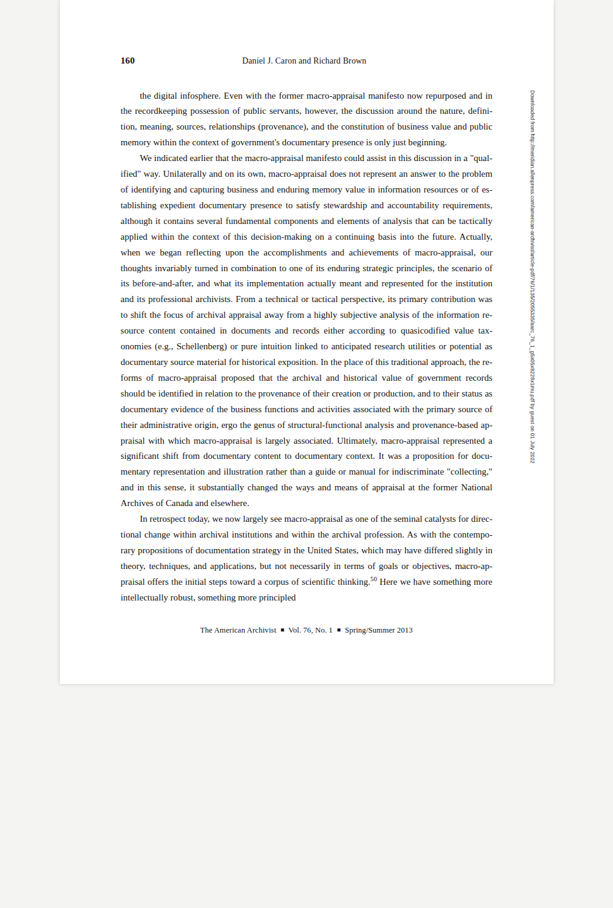Downloaded from http://meridian.allenpress.com/american-archivist/article-pdf/76/1/135/2055335/aarc_76_1_g5x05x8228x1mu.pdf by guest on 01 July 2022
160 Daniel J. Caron and Richard Brown
the digital infosphere. Even with the former macro-appraisal manifesto now repurposed and in the recordkeeping possession of public servants, however, the discussion around the nature, definition, meaning, sources, relationships (provenance), and the constitution of business value and public memory within the context of government's documentary presence is only just beginning.
We indicated earlier that the macro-appraisal manifesto could assist in this discussion in a "qualified" way. Unilaterally and on its own, macro-appraisal does not represent an answer to the problem of identifying and capturing business and enduring memory value in information resources or of establishing expedient documentary presence to satisfy stewardship and accountability requirements, although it contains several fundamental components and elements of analysis that can be tactically applied within the context of this decision-making on a continuing basis into the future. Actually, when we began reflecting upon the accomplishments and achievements of macro-appraisal, our thoughts invariably turned in combination to one of its enduring strategic principles, the scenario of its before-and-after, and what its implementation actually meant and represented for the institution and its professional archivists. From a technical or tactical perspective, its primary contribution was to shift the focus of archival appraisal away from a highly subjective analysis of the information resource content contained in documents and records either according to quasicodified value taxonomies (e.g., Schellenberg) or pure intuition linked to anticipated research utilities or potential as documentary source material for historical exposition. In the place of this traditional approach, the reforms of macro-appraisal proposed that the archival and historical value of government records should be identified in relation to the provenance of their creation or production, and to their status as documentary evidence of the business functions and activities associated with the primary source of their administrative origin, ergo the genus of structural-functional analysis and provenance-based appraisal with which macro-appraisal is largely associated. Ultimately, macro-appraisal represented a significant shift from documentary content to documentary context. It was a proposition for documentary representation and illustration rather than a guide or manual for indiscriminate "collecting," and in this sense, it substantially changed the ways and means of appraisal at the former National Archives of Canada and elsewhere.
In retrospect today, we now largely see macro-appraisal as one of the seminal catalysts for directional change within archival institutions and within the archival profession. As with the contemporary propositions of documentation strategy in the United States, which may have differed slightly in theory, techniques, and applications, but not necessarily in terms of goals or objectives, macro-appraisal offers the initial steps toward a corpus of scientific thinking.50 Here we have something more intellectually robust, something more principled
The American Archivist ■ Vol. 76, No. 1 ■ Spring/Summer 2013